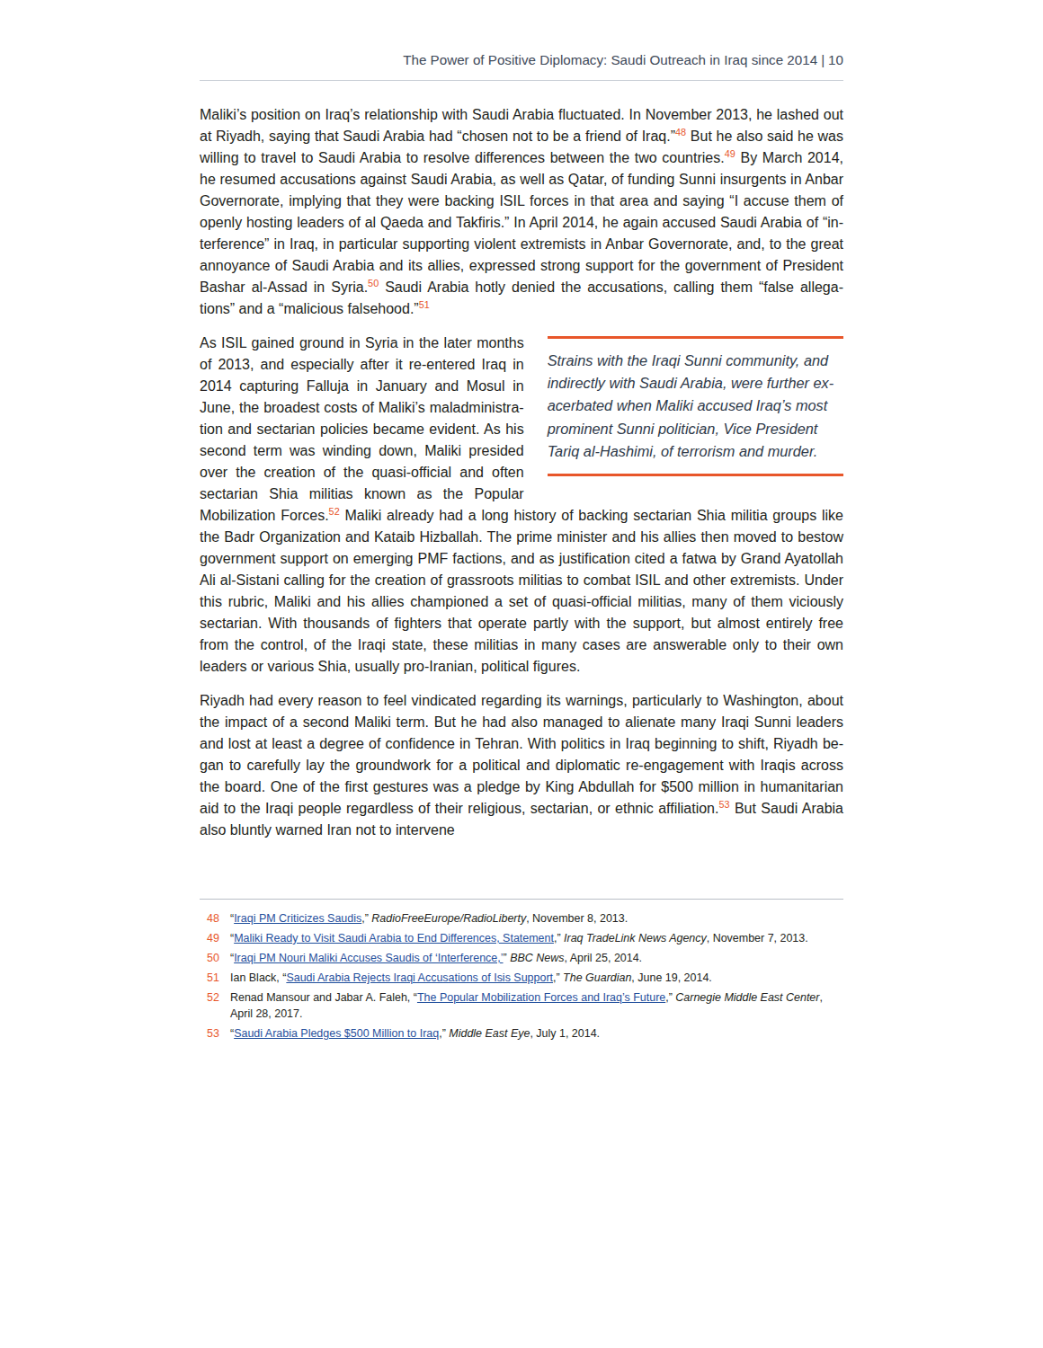The Power of Positive Diplomacy: Saudi Outreach in Iraq since 2014|10
Maliki’s position on Iraq’s relationship with Saudi Arabia fluctuated. In November 2013, he lashed out at Riyadh, saying that Saudi Arabia had “chosen not to be a friend of Iraq.”48 But he also said he was willing to travel to Saudi Arabia to resolve differences between the two countries.49 By March 2014, he resumed accusations against Saudi Arabia, as well as Qatar, of funding Sunni insurgents in Anbar Governorate, implying that they were backing ISIL forces in that area and saying “I accuse them of openly hosting leaders of al Qaeda and Takfiris.” In April 2014, he again accused Saudi Arabia of “interference” in Iraq, in particular supporting violent extremists in Anbar Governorate, and, to the great annoyance of Saudi Arabia and its allies, expressed strong support for the government of President Bashar al-Assad in Syria.50 Saudi Arabia hotly denied the accusations, calling them “false allegations” and a “malicious falsehood.”51
Strains with the Iraqi Sunni community, and indirectly with Saudi Arabia, were further exacerbated when Maliki accused Iraq’s most prominent Sunni politician, Vice President Tariq al-Hashimi, of terrorism and murder.
As ISIL gained ground in Syria in the later months of 2013, and especially after it re-entered Iraq in 2014 capturing Falluja in January and Mosul in June, the broadest costs of Maliki’s maladministration and sectarian policies became evident. As his second term was winding down, Maliki presided over the creation of the quasi-official and often sectarian Shia militias known as the Popular Mobilization Forces.52 Maliki already had a long history of backing sectarian Shia militia groups like the Badr Organization and Kataib Hizballah. The prime minister and his allies then moved to bestow government support on emerging PMF factions, and as justification cited a fatwa by Grand Ayatollah Ali al-Sistani calling for the creation of grassroots militias to combat ISIL and other extremists. Under this rubric, Maliki and his allies championed a set of quasi-official militias, many of them viciously sectarian. With thousands of fighters that operate partly with the support, but almost entirely free from the control, of the Iraqi state, these militias in many cases are answerable only to their own leaders or various Shia, usually pro-Iranian, political figures.
Riyadh had every reason to feel vindicated regarding its warnings, particularly to Washington, about the impact of a second Maliki term. But he had also managed to alienate many Iraqi Sunni leaders and lost at least a degree of confidence in Tehran. With politics in Iraq beginning to shift, Riyadh began to carefully lay the groundwork for a political and diplomatic re-engagement with Iraqis across the board. One of the first gestures was a pledge by King Abdullah for $500 million in humanitarian aid to the Iraqi people regardless of their religious, sectarian, or ethnic affiliation.53 But Saudi Arabia also bluntly warned Iran not to intervene
“Iraqi PM Criticizes Saudis,” RadioFreeEurope/RadioLiberty, November 8, 2013.
“Maliki Ready to Visit Saudi Arabia to End Differences, Statement,” Iraq TradeLink News Agency, November 7, 2013.
“Iraqi PM Nouri Maliki Accuses Saudis of ‘Interference,’” BBC News, April 25, 2014.
Ian Black, “Saudi Arabia Rejects Iraqi Accusations of Isis Support,” The Guardian, June 19, 2014.
Renad Mansour and Jabar A. Faleh, “The Popular Mobilization Forces and Iraq’s Future,” Carnegie Middle East Center, April 28, 2017.
“Saudi Arabia Pledges $500 Million to Iraq,” Middle East Eye, July 1, 2014.